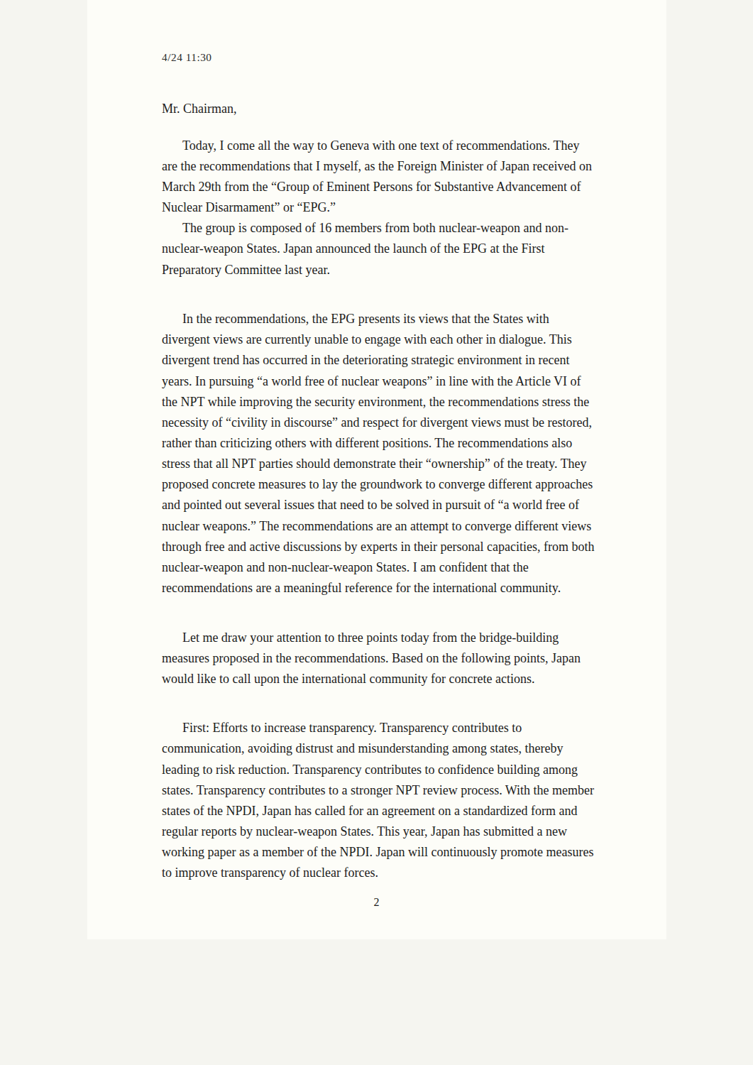4/24 11:30
Mr. Chairman,
Today, I come all the way to Geneva with one text of recommendations. They are the recommendations that I myself, as the Foreign Minister of Japan received on March 29th from the “Group of Eminent Persons for Substantive Advancement of Nuclear Disarmament” or “EPG.”
The group is composed of 16 members from both nuclear-weapon and non-nuclear-weapon States. Japan announced the launch of the EPG at the First Preparatory Committee last year.
In the recommendations, the EPG presents its views that the States with divergent views are currently unable to engage with each other in dialogue. This divergent trend has occurred in the deteriorating strategic environment in recent years. In pursuing “a world free of nuclear weapons” in line with the Article VI of the NPT while improving the security environment, the recommendations stress the necessity of “civility in discourse” and respect for divergent views must be restored, rather than criticizing others with different positions. The recommendations also stress that all NPT parties should demonstrate their “ownership” of the treaty. They proposed concrete measures to lay the groundwork to converge different approaches and pointed out several issues that need to be solved in pursuit of “a world free of nuclear weapons.” The recommendations are an attempt to converge different views through free and active discussions by experts in their personal capacities, from both nuclear-weapon and non-nuclear-weapon States. I am confident that the recommendations are a meaningful reference for the international community.
Let me draw your attention to three points today from the bridge-building measures proposed in the recommendations. Based on the following points, Japan would like to call upon the international community for concrete actions.
First: Efforts to increase transparency. Transparency contributes to communication, avoiding distrust and misunderstanding among states, thereby leading to risk reduction. Transparency contributes to confidence building among states. Transparency contributes to a stronger NPT review process. With the member states of the NPDI, Japan has called for an agreement on a standardized form and regular reports by nuclear-weapon States. This year, Japan has submitted a new working paper as a member of the NPDI. Japan will continuously promote measures to improve transparency of nuclear forces.
2